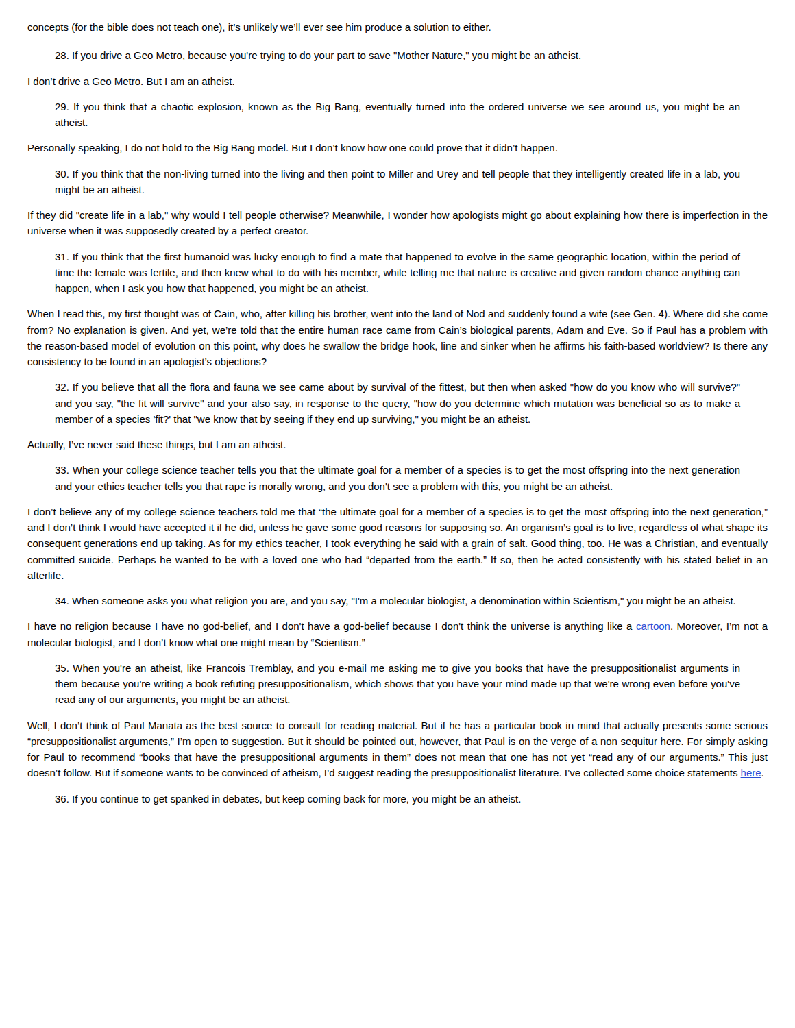concepts (for the bible does not teach one), it’s unlikely we’ll ever see him produce a solution to either.
28. If you drive a Geo Metro, because you're trying to do your part to save "Mother Nature," you might be an atheist.
I don’t drive a Geo Metro. But I am an atheist.
29. If you think that a chaotic explosion, known as the Big Bang, eventually turned into the ordered universe we see around us, you might be an atheist.
Personally speaking, I do not hold to the Big Bang model. But I don’t know how one could prove that it didn’t happen.
30. If you think that the non-living turned into the living and then point to Miller and Urey and tell people that they intelligently created life in a lab, you might be an atheist.
If they did "create life in a lab," why would I tell people otherwise? Meanwhile, I wonder how apologists might go about explaining how there is imperfection in the universe when it was supposedly created by a perfect creator.
31. If you think that the first humanoid was lucky enough to find a mate that happened to evolve in the same geographic location, within the period of time the female was fertile, and then knew what to do with his member, while telling me that nature is creative and given random chance anything can happen, when I ask you how that happened, you might be an atheist.
When I read this, my first thought was of Cain, who, after killing his brother, went into the land of Nod and suddenly found a wife (see Gen. 4). Where did she come from? No explanation is given. And yet, we’re told that the entire human race came from Cain’s biological parents, Adam and Eve. So if Paul has a problem with the reason-based model of evolution on this point, why does he swallow the bridge hook, line and sinker when he affirms his faith-based worldview? Is there any consistency to be found in an apologist’s objections?
32. If you believe that all the flora and fauna we see came about by survival of the fittest, but then when asked "how do you know who will survive?" and you say, "the fit will survive" and your also say, in response to the query, "how do you determine which mutation was beneficial so as to make a member of a species 'fit?' that "we know that by seeing if they end up surviving," you might be an atheist.
Actually, I’ve never said these things, but I am an atheist.
33. When your college science teacher tells you that the ultimate goal for a member of a species is to get the most offspring into the next generation and your ethics teacher tells you that rape is morally wrong, and you don't see a problem with this, you might be an atheist.
I don’t believe any of my college science teachers told me that “the ultimate goal for a member of a species is to get the most offspring into the next generation,” and I don’t think I would have accepted it if he did, unless he gave some good reasons for supposing so. An organism’s goal is to live, regardless of what shape its consequent generations end up taking. As for my ethics teacher, I took everything he said with a grain of salt. Good thing, too. He was a Christian, and eventually committed suicide. Perhaps he wanted to be with a loved one who had “departed from the earth.” If so, then he acted consistently with his stated belief in an afterlife.
34. When someone asks you what religion you are, and you say, "I'm a molecular biologist, a denomination within Scientism," you might be an atheist.
I have no religion because I have no god-belief, and I don't have a god-belief because I don't think the universe is anything like a cartoon. Moreover, I’m not a molecular biologist, and I don’t know what one might mean by “Scientism.”
35. When you're an atheist, like Francois Tremblay, and you e-mail me asking me to give you books that have the presuppositionalist arguments in them because you're writing a book refuting presuppositionalism, which shows that you have your mind made up that we're wrong even before you've read any of our arguments, you might be an atheist.
Well, I don’t think of Paul Manata as the best source to consult for reading material. But if he has a particular book in mind that actually presents some serious “presuppositionalist arguments,” I’m open to suggestion. But it should be pointed out, however, that Paul is on the verge of a non sequitur here. For simply asking for Paul to recommend “books that have the presuppositional arguments in them” does not mean that one has not yet “read any of our arguments.” This just doesn’t follow. But if someone wants to be convinced of atheism, I’d suggest reading the presuppositionalist literature. I’ve collected some choice statements here.
36. If you continue to get spanked in debates, but keep coming back for more, you might be an atheist.